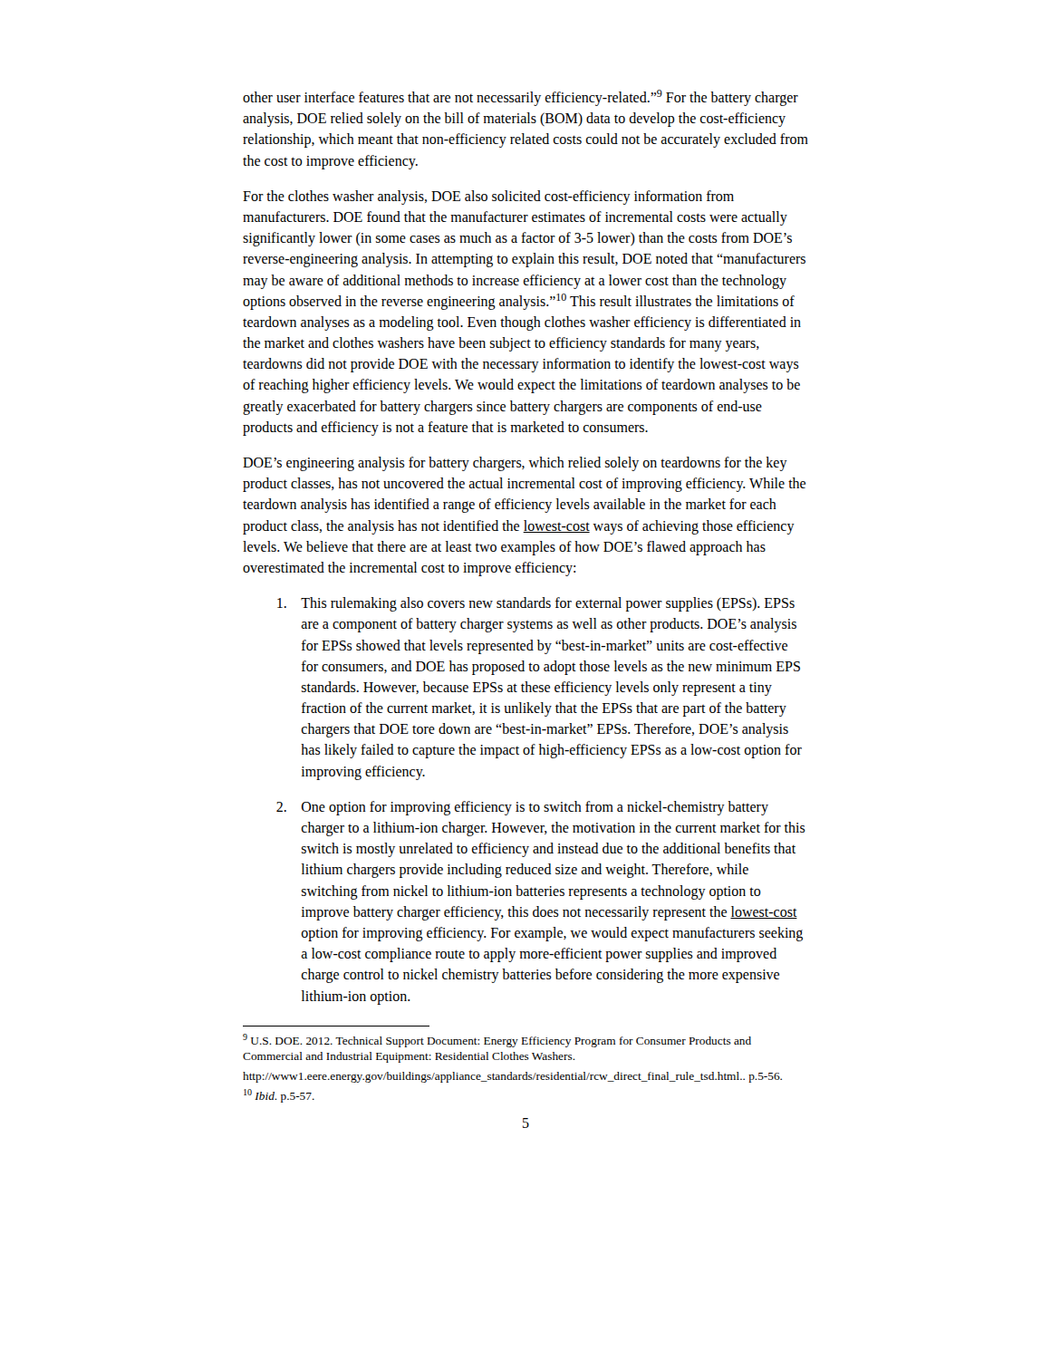other user interface features that are not necessarily efficiency-related.”9 For the battery charger analysis, DOE relied solely on the bill of materials (BOM) data to develop the cost-efficiency relationship, which meant that non-efficiency related costs could not be accurately excluded from the cost to improve efficiency.
For the clothes washer analysis, DOE also solicited cost-efficiency information from manufacturers. DOE found that the manufacturer estimates of incremental costs were actually significantly lower (in some cases as much as a factor of 3-5 lower) than the costs from DOE’s reverse-engineering analysis. In attempting to explain this result, DOE noted that “manufacturers may be aware of additional methods to increase efficiency at a lower cost than the technology options observed in the reverse engineering analysis.”10 This result illustrates the limitations of teardown analyses as a modeling tool. Even though clothes washer efficiency is differentiated in the market and clothes washers have been subject to efficiency standards for many years, teardowns did not provide DOE with the necessary information to identify the lowest-cost ways of reaching higher efficiency levels. We would expect the limitations of teardown analyses to be greatly exacerbated for battery chargers since battery chargers are components of end-use products and efficiency is not a feature that is marketed to consumers.
DOE’s engineering analysis for battery chargers, which relied solely on teardowns for the key product classes, has not uncovered the actual incremental cost of improving efficiency. While the teardown analysis has identified a range of efficiency levels available in the market for each product class, the analysis has not identified the lowest-cost ways of achieving those efficiency levels. We believe that there are at least two examples of how DOE’s flawed approach has overestimated the incremental cost to improve efficiency:
This rulemaking also covers new standards for external power supplies (EPSs). EPSs are a component of battery charger systems as well as other products. DOE’s analysis for EPSs showed that levels represented by “best-in-market” units are cost-effective for consumers, and DOE has proposed to adopt those levels as the new minimum EPS standards. However, because EPSs at these efficiency levels only represent a tiny fraction of the current market, it is unlikely that the EPSs that are part of the battery chargers that DOE tore down are “best-in-market” EPSs. Therefore, DOE’s analysis has likely failed to capture the impact of high-efficiency EPSs as a low-cost option for improving efficiency.
One option for improving efficiency is to switch from a nickel-chemistry battery charger to a lithium-ion charger. However, the motivation in the current market for this switch is mostly unrelated to efficiency and instead due to the additional benefits that lithium chargers provide including reduced size and weight. Therefore, while switching from nickel to lithium-ion batteries represents a technology option to improve battery charger efficiency, this does not necessarily represent the lowest-cost option for improving efficiency. For example, we would expect manufacturers seeking a low-cost compliance route to apply more-efficient power supplies and improved charge control to nickel chemistry batteries before considering the more expensive lithium-ion option.
9 U.S. DOE. 2012. Technical Support Document: Energy Efficiency Program for Consumer Products and Commercial and Industrial Equipment: Residential Clothes Washers.
http://www1.eere.energy.gov/buildings/appliance_standards/residential/rcw_direct_final_rule_tsd.html.. p.5-56.
10 Ibid. p.5-57.
5